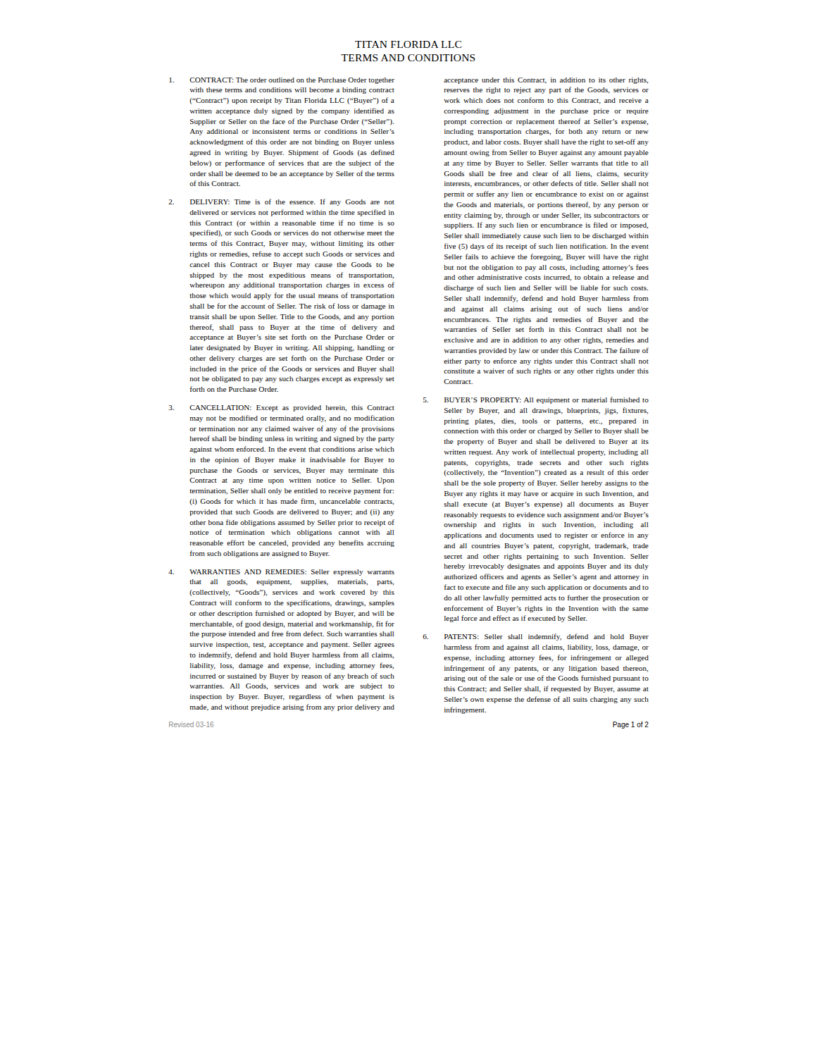TITAN FLORIDA LLC
TERMS AND CONDITIONS
Contract: The order outlined on the Purchase Order together with these terms and conditions will become a binding contract (“Contract”) upon receipt by Titan Florida LLC (“Buyer”) of a written acceptance duly signed by the company identified as Supplier or Seller on the face of the Purchase Order (“Seller”). Any additional or inconsistent terms or conditions in Seller’s acknowledgment of this order are not binding on Buyer unless agreed in writing by Buyer. Shipment of Goods (as defined below) or performance of services that are the subject of the order shall be deemed to be an acceptance by Seller of the terms of this Contract.
Delivery: Time is of the essence. If any Goods are not delivered or services not performed within the time specified in this Contract (or within a reasonable time if no time is so specified), or such Goods or services do not otherwise meet the terms of this Contract, Buyer may, without limiting its other rights or remedies, refuse to accept such Goods or services and cancel this Contract or Buyer may cause the Goods to be shipped by the most expeditious means of transportation, whereupon any additional transportation charges in excess of those which would apply for the usual means of transportation shall be for the account of Seller. The risk of loss or damage in transit shall be upon Seller. Title to the Goods, and any portion thereof, shall pass to Buyer at the time of delivery and acceptance at Buyer’s site set forth on the Purchase Order or later designated by Buyer in writing. All shipping, handling or other delivery charges are set forth on the Purchase Order or included in the price of the Goods or services and Buyer shall not be obligated to pay any such charges except as expressly set forth on the Purchase Order.
Cancellation: Except as provided herein, this Contract may not be modified or terminated orally, and no modification or termination nor any claimed waiver of any of the provisions hereof shall be binding unless in writing and signed by the party against whom enforced. In the event that conditions arise which in the opinion of Buyer make it inadvisable for Buyer to purchase the Goods or services, Buyer may terminate this Contract at any time upon written notice to Seller. Upon termination, Seller shall only be entitled to receive payment for: (i) Goods for which it has made firm, uncancelable contracts, provided that such Goods are delivered to Buyer; and (ii) any other bona fide obligations assumed by Seller prior to receipt of notice of termination which obligations cannot with all reasonable effort be canceled, provided any benefits accruing from such obligations are assigned to Buyer.
Warranties and Remedies: Seller expressly warrants that all goods, equipment, supplies, materials, parts, (collectively, “Goods”), services and work covered by this Contract will conform to the specifications, drawings, samples or other description furnished or adopted by Buyer, and will be merchantable, of good design, material and workmanship, fit for the purpose intended and free from defect. Such warranties shall survive inspection, test, acceptance and payment. Seller agrees to indemnify, defend and hold Buyer harmless from all claims, liability, loss, damage and expense, including attorney fees, incurred or sustained by Buyer by reason of any breach of such warranties. All Goods, services and work are subject to inspection by Buyer. Buyer, regardless of when payment is made, and without prejudice arising from any prior delivery and acceptance under this Contract, in addition to its other rights, reserves the right to reject any part of the Goods, services or work which does not conform to this Contract, and receive a corresponding adjustment in the purchase price or require prompt correction or replacement thereof at Seller’s expense, including transportation charges, for both any return or new product, and labor costs. Buyer shall have the right to set-off any amount owing from Seller to Buyer against any amount payable at any time by Buyer to Seller. Seller warrants that title to all Goods shall be free and clear of all liens, claims, security interests, encumbrances, or other defects of title. Seller shall not permit or suffer any lien or encumbrance to exist on or against the Goods and materials, or portions thereof, by any person or entity claiming by, through or under Seller, its subcontractors or suppliers. If any such lien or encumbrance is filed or imposed, Seller shall immediately cause such lien to be discharged within five (5) days of its receipt of such lien notification. In the event Seller fails to achieve the foregoing, Buyer will have the right but not the obligation to pay all costs, including attorney’s fees and other administrative costs incurred, to obtain a release and discharge of such lien and Seller will be liable for such costs. Seller shall indemnify, defend and hold Buyer harmless from and against all claims arising out of such liens and/or encumbrances. The rights and remedies of Buyer and the warranties of Seller set forth in this Contract shall not be exclusive and are in addition to any other rights, remedies and warranties provided by law or under this Contract. The failure of either party to enforce any rights under this Contract shall not constitute a waiver of such rights or any other rights under this Contract.
Buyer’s Property: All equipment or material furnished to Seller by Buyer, and all drawings, blueprints, jigs, fixtures, printing plates, dies, tools or patterns, etc., prepared in connection with this order or charged by Seller to Buyer shall be the property of Buyer and shall be delivered to Buyer at its written request. Any work of intellectual property, including all patents, copyrights, trade secrets and other such rights (collectively, the “Invention”) created as a result of this order shall be the sole property of Buyer. Seller hereby assigns to the Buyer any rights it may have or acquire in such Invention, and shall execute (at Buyer’s expense) all documents as Buyer reasonably requests to evidence such assignment and/or Buyer’s ownership and rights in such Invention, including all applications and documents used to register or enforce in any and all countries Buyer’s patent, copyright, trademark, trade secret and other rights pertaining to such Invention. Seller hereby irrevocably designates and appoints Buyer and its duly authorized officers and agents as Seller’s agent and attorney in fact to execute and file any such application or documents and to do all other lawfully permitted acts to further the prosecution or enforcement of Buyer’s rights in the Invention with the same legal force and effect as if executed by Seller.
Patents: Seller shall indemnify, defend and hold Buyer harmless from and against all claims, liability, loss, damage, or expense, including attorney fees, for infringement or alleged infringement of any patents, or any litigation based thereon, arising out of the sale or use of the Goods furnished pursuant to this Contract; and Seller shall, if requested by Buyer, assume at Seller’s own expense the defense of all suits charging any such infringement.
Revised 03-16 Page 1 of 2